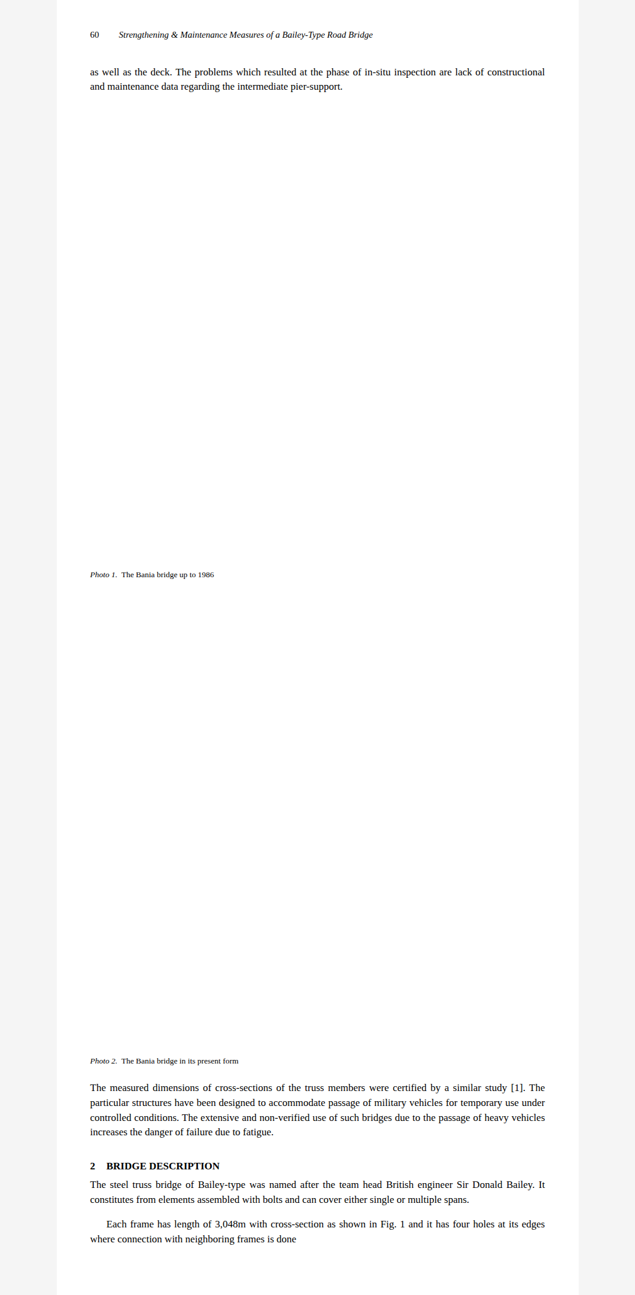60 Strengthening & Maintenance Measures of a Bailey-Type Road Bridge
as well as the deck. The problems which resulted at the phase of in-situ inspection are lack of constructional and maintenance data regarding the intermediate pier-support.
Photo 1. The Bania bridge up to 1986
Photo 2. The Bania bridge in its present form
The measured dimensions of cross-sections of the truss members were certified by a similar study [1]. The particular structures have been designed to accommodate passage of military vehicles for temporary use under controlled conditions. The extensive and non-verified use of such bridges due to the passage of heavy vehicles increases the danger of failure due to fatigue.
2 BRIDGE DESCRIPTION
The steel truss bridge of Bailey-type was named after the team head British engineer Sir Donald Bailey. It constitutes from elements assembled with bolts and can cover either single or multiple spans.
Each frame has length of 3,048m with cross-section as shown in Fig. 1 and it has four holes at its edges where connection with neighboring frames is done